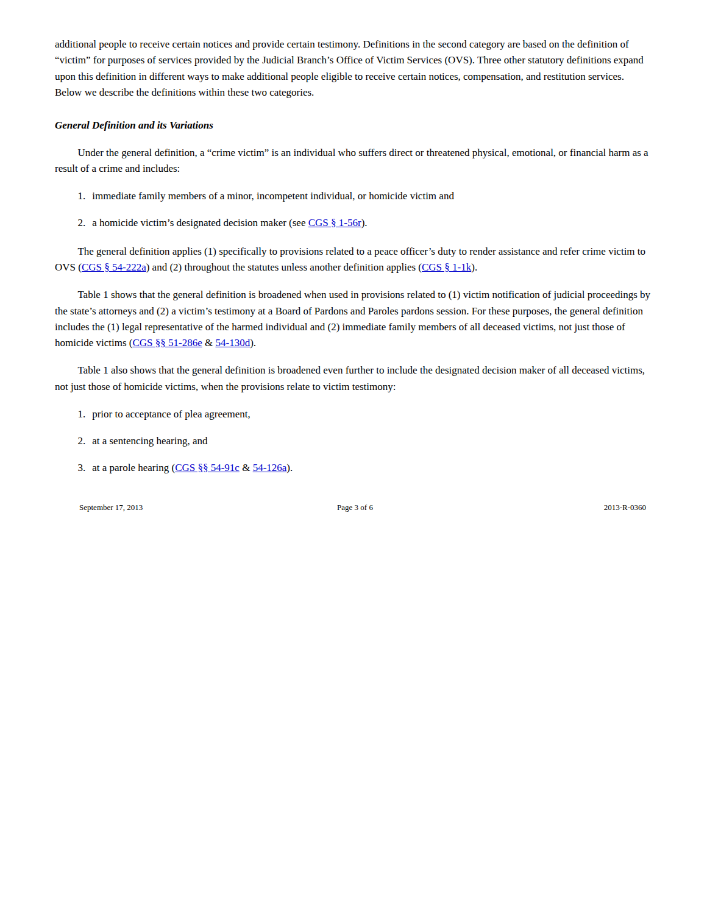additional people to receive certain notices and provide certain testimony. Definitions in the second category are based on the definition of “victim” for purposes of services provided by the Judicial Branch’s Office of Victim Services (OVS). Three other statutory definitions expand upon this definition in different ways to make additional people eligible to receive certain notices, compensation, and restitution services. Below we describe the definitions within these two categories.
General Definition and its Variations
Under the general definition, a “crime victim” is an individual who suffers direct or threatened physical, emotional, or financial harm as a result of a crime and includes:
immediate family members of a minor, incompetent individual, or homicide victim and
a homicide victim’s designated decision maker (see CGS § 1-56r).
The general definition applies (1) specifically to provisions related to a peace officer’s duty to render assistance and refer crime victim to OVS (CGS § 54-222a) and (2) throughout the statutes unless another definition applies (CGS § 1-1k).
Table 1 shows that the general definition is broadened when used in provisions related to (1) victim notification of judicial proceedings by the state’s attorneys and (2) a victim’s testimony at a Board of Pardons and Paroles pardons session. For these purposes, the general definition includes the (1) legal representative of the harmed individual and (2) immediate family members of all deceased victims, not just those of homicide victims (CGS §§ 51-286e & 54-130d).
Table 1 also shows that the general definition is broadened even further to include the designated decision maker of all deceased victims, not just those of homicide victims, when the provisions relate to victim testimony:
prior to acceptance of plea agreement,
at a sentencing hearing, and
at a parole hearing (CGS §§ 54-91c & 54-126a).
September 17, 2013 Page 3 of 6 2013-R-0360